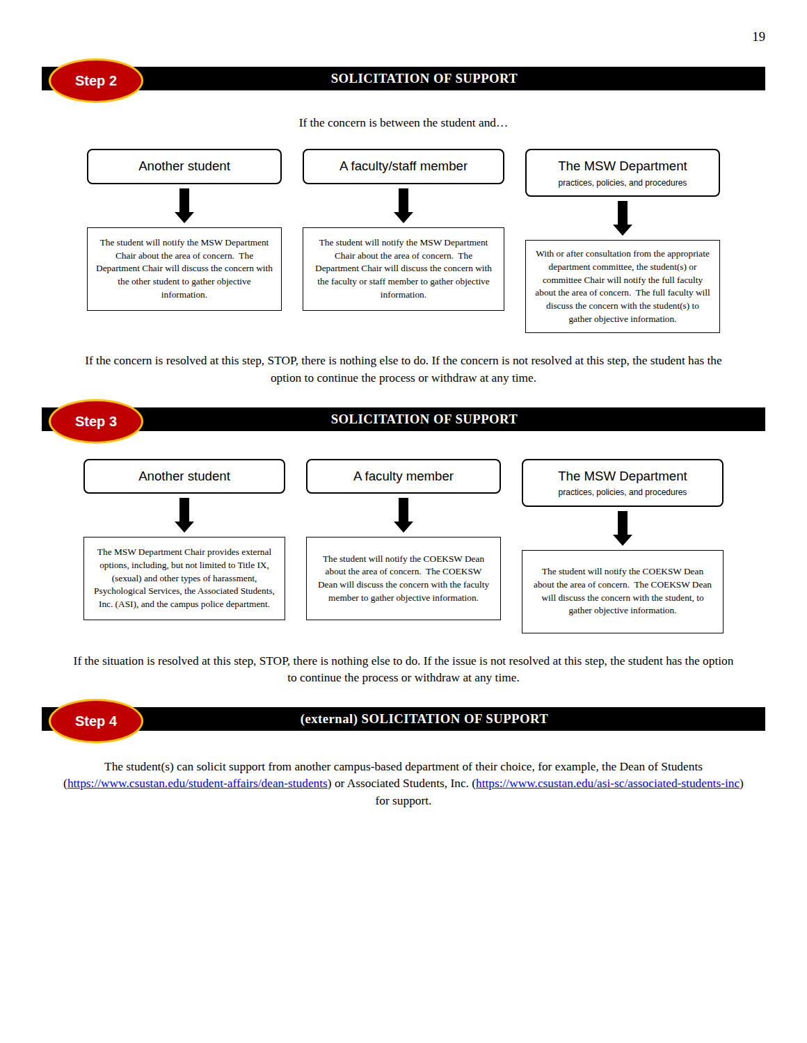19
Step 2
SOLICITATION OF SUPPORT
If the concern is between the student and…
Another student
The student will notify the MSW Department Chair about the area of concern. The Department Chair will discuss the concern with the other student to gather objective information.
A faculty/staff member
The student will notify the MSW Department Chair about the area of concern. The Department Chair will discuss the concern with the faculty or staff member to gather objective information.
The MSW Departmentpractices, policies, and procedures
With or after consultation from the appropriate department committee, the student(s) or committee Chair will notify the full faculty about the area of concern. The full faculty will discuss the concern with the student(s) to gather objective information.
If the concern is resolved at this step, STOP, there is nothing else to do. If the concern is not resolved at this step, the student has the option to continue the process or withdraw at any time.
Step 3
SOLICITATION OF SUPPORT
Another student
The MSW Department Chair provides external options, including, but not limited to Title IX, (sexual) and other types of harassment, Psychological Services, the Associated Students, Inc. (ASI), and the campus police department.
A faculty member
The student will notify the COEKSW Dean about the area of concern. The COEKSW Dean will discuss the concern with the faculty member to gather objective information.
The MSW Departmentpractices, policies, and procedures
The student will notify the COEKSW Dean about the area of concern. The COEKSW Dean will discuss the concern with the student, to gather objective information.
If the situation is resolved at this step, STOP, there is nothing else to do. If the issue is not resolved at this step, the student has the option to continue the process or withdraw at any time.
Step 4
(external) SOLICITATION OF SUPPORT
The student(s) can solicit support from another campus-based department of their choice, for example, the Dean of Students (https://www.csustan.edu/student-affairs/dean-students) or Associated Students, Inc. (https://www.csustan.edu/asi-sc/associated-students-inc) for support.